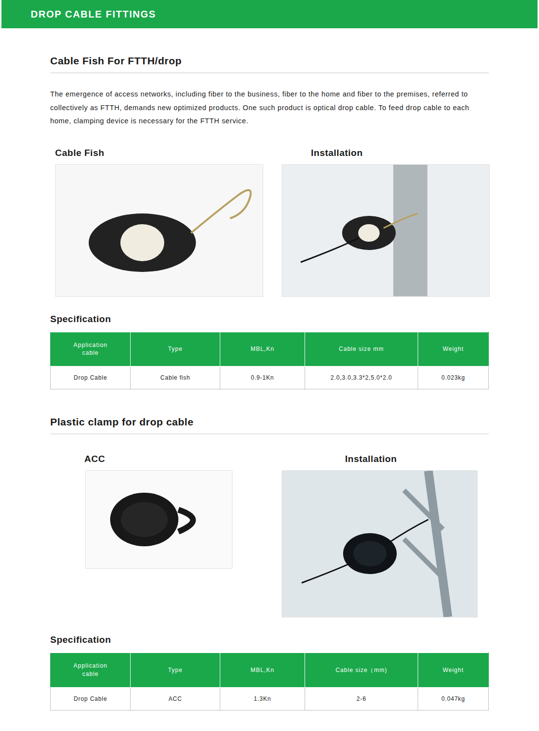DROP CABLE FITTINGS
Cable Fish For FTTH/drop
The emergence of access networks, including fiber to the business, fiber to the home and fiber to the premises, referred to collectively as FTTH, demands new optimized products. One such product is optical drop cable. To feed drop cable to each home, clamping device is necessary for the FTTH service.
Cable Fish
Installation
Specification
| Application cable | Type | MBL,Kn | Cable size mm | Weight |
| --- | --- | --- | --- | --- |
| Drop Cable | Cable fish | 0.9-1Kn | 2.0,3.0,3.3*2,5.0*2.0 | 0.023kg |
Plastic clamp for drop cable
ACC
Installation
Specification
| Application cable | Type | MBL,Kn | Cable size（mm) | Weight |
| --- | --- | --- | --- | --- |
| Drop Cable | ACC | 1.3Kn | 2-6 | 0.047kg |